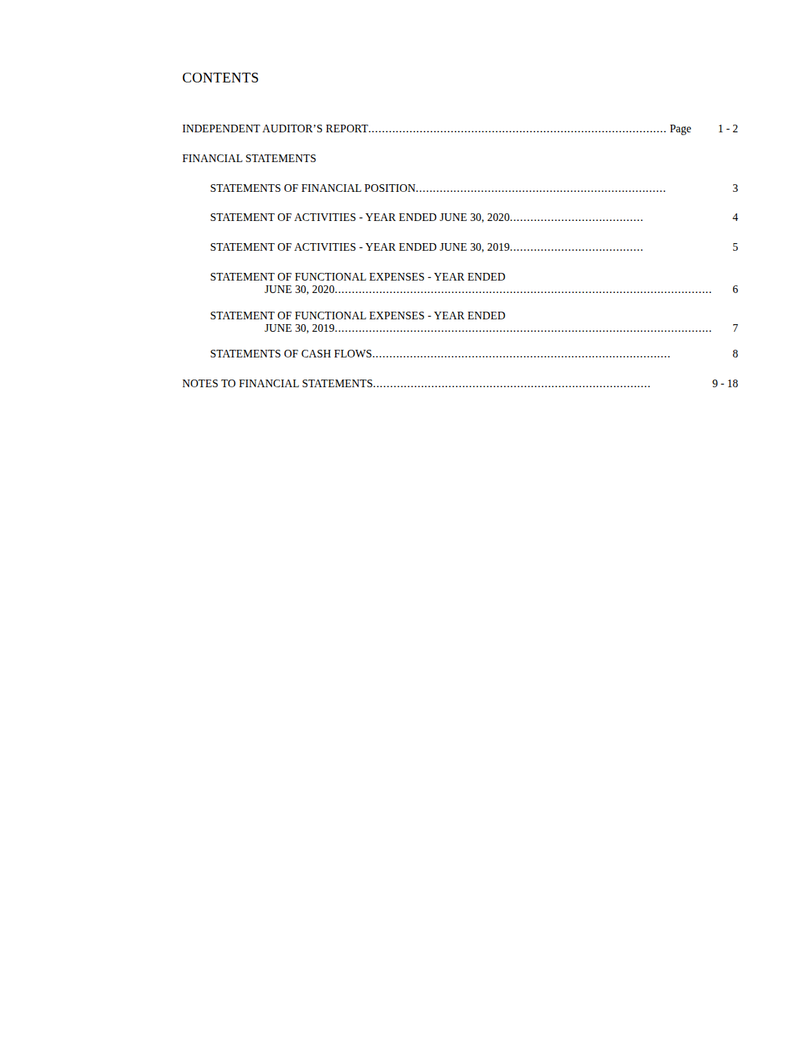CONTENTS
| INDEPENDENT AUDITOR’S REPORT ....................................................................................... Page | 1 - 2 |
| FINANCIAL STATEMENTS | |
| STATEMENTS OF FINANCIAL POSITION ......................................................................... | 3 |
| STATEMENT OF ACTIVITIES - YEAR ENDED JUNE 30, 2020 ....................................... | 4 |
| STATEMENT OF ACTIVITIES - YEAR ENDED JUNE 30, 2019 ....................................... | 5 |
| STATEMENT OF FUNCTIONAL EXPENSES - YEAR ENDED JUNE 30, 2020 .............................................................................................................. | 6 |
| STATEMENT OF FUNCTIONAL EXPENSES - YEAR ENDED JUNE 30, 2019 .............................................................................................................. | 7 |
| STATEMENTS OF CASH FLOWS ....................................................................................... | 8 |
| NOTES TO FINANCIAL STATEMENTS ................................................................................. | 9 - 18 |